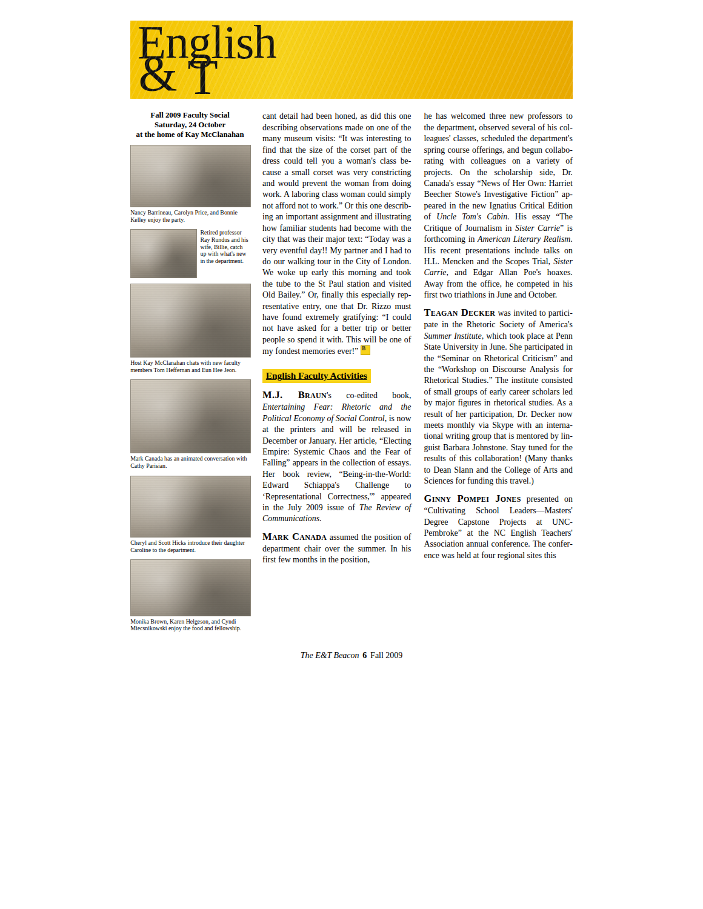English &T
Fall 2009 Faculty Social
Saturday, 24 October
at the home of Kay McClanahan
Nancy Barrineau, Carolyn Price, and Bonnie Kelley enjoy the party.
Retired professor Ray Rundus and his wife, Billie, catch up with what's new in the department.
Host Kay McClanahan chats with new faculty members Tom Heffernan and Eun Hee Jeon.
Mark Canada has an animated conversation with Cathy Parisian.
Cheryl and Scott Hicks introduce their daughter Caroline to the department.
Monika Brown, Karen Helgeson, and Cyndi Miecsnikowski enjoy the food and fellowship.
cant detail had been honed, as did this one describing observations made on one of the many museum visits: “It was interesting to find that the size of the corset part of the dress could tell you a woman's class because a small corset was very constricting and would prevent the woman from doing work. A laboring class woman could simply not afford not to work.” Or this one describing an important assignment and illustrating how familiar students had become with the city that was their major text: “Today was a very eventful day!! My partner and I had to do our walking tour in the City of London. We woke up early this morning and took the tube to the St Paul station and visited Old Bailey.” Or, finally this especially representative entry, one that Dr. Rizzo must have found extremely gratifying: “I could not have asked for a better trip or better people so spend it with. This will be one of my fondest memories ever!”
English Faculty Activities
M.J. Braun's co-edited book, Entertaining Fear: Rhetoric and the Political Economy of Social Control, is now at the printers and will be released in December or January. Her article, “Electing Empire: Systemic Chaos and the Fear of Falling” appears in the collection of essays. Her book review, “Being-in-the-World: Edward Schiappa's Challenge to ‘Representational Correctness,'” appeared in the July 2009 issue of The Review of Communications.
Mark Canada assumed the position of department chair over the summer. In his first few months in the position,
he has welcomed three new professors to the department, observed several of his colleagues' classes, scheduled the department's spring course offerings, and begun collaborating with colleagues on a variety of projects. On the scholarship side, Dr. Canada's essay “News of Her Own: Harriet Beecher Stowe's Investigative Fiction” appeared in the new Ignatius Critical Edition of Uncle Tom's Cabin. His essay “The Critique of Journalism in Sister Carrie” is forthcoming in American Literary Realism. His recent presentations include talks on H.L. Mencken and the Scopes Trial, Sister Carrie, and Edgar Allan Poe's hoaxes. Away from the office, he competed in his first two triathlons in June and October.
Teagan Decker was invited to participate in the Rhetoric Society of America's Summer Institute, which took place at Penn State University in June. She participated in the “Seminar on Rhetorical Criticism” and the “Workshop on Discourse Analysis for Rhetorical Studies.” The institute consisted of small groups of early career scholars led by major figures in rhetorical studies. As a result of her participation, Dr. Decker now meets monthly via Skype with an international writing group that is mentored by linguist Barbara Johnstone. Stay tuned for the results of this collaboration! (Many thanks to Dean Slann and the College of Arts and Sciences for funding this travel.)
Ginny Pompei Jones presented on “Cultivating School Leaders—Masters' Degree Capstone Projects at UNC-Pembroke” at the NC English Teachers' Association annual conference. The conference was held at four regional sites this
The E&T Beacon 6 Fall 2009